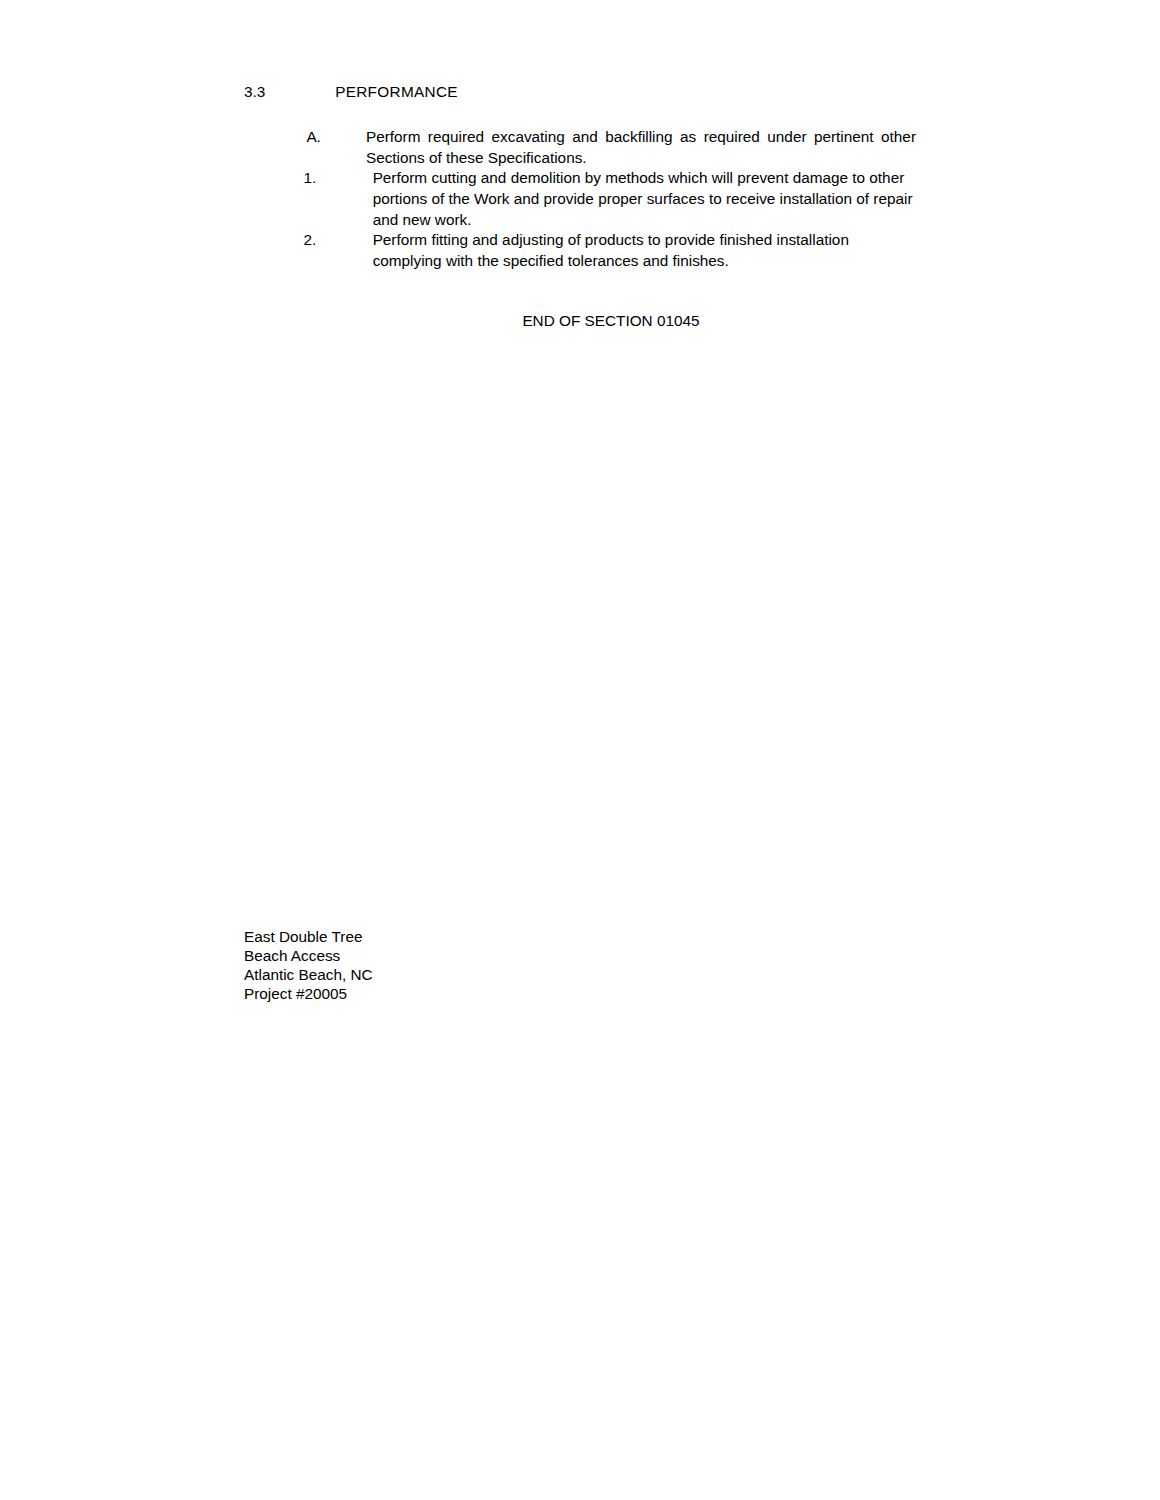3.3 PERFORMANCE
A. Perform required excavating and backfilling as required under pertinent other Sections of these Specifications.
1. Perform cutting and demolition by methods which will prevent damage to other portions of the Work and provide proper surfaces to receive installation of repair and new work.
2. Perform fitting and adjusting of products to provide finished installation complying with the specified tolerances and finishes.
END OF SECTION 01045
East Double Tree
Beach Access
Atlantic Beach, NC
Project #20005